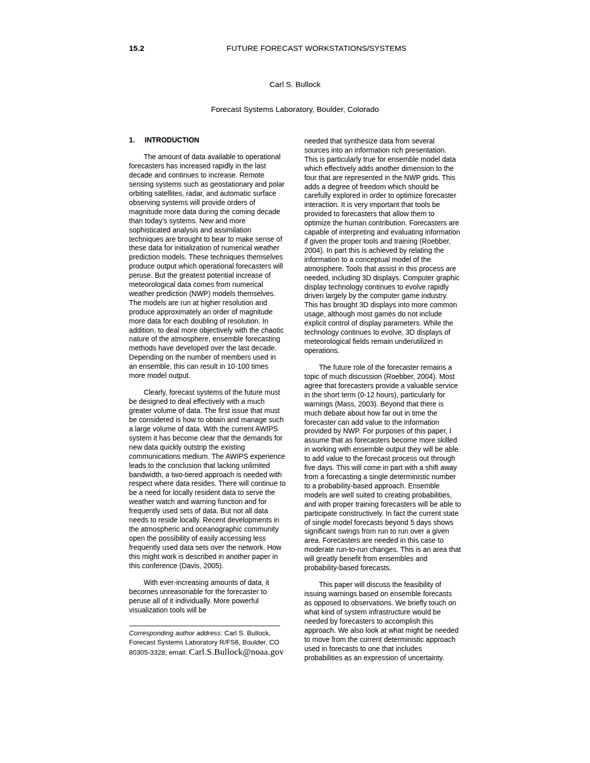15.2
FUTURE FORECAST WORKSTATIONS/SYSTEMS
Carl S. Bullock
Forecast Systems Laboratory, Boulder, Colorado
1. INTRODUCTION
The amount of data available to operational forecasters has increased rapidly in the last decade and continues to increase. Remote sensing systems such as geostationary and polar orbiting satellites, radar, and automatic surface observing systems will provide orders of magnitude more data during the coming decade than today's systems. New and more sophisticated analysis and assimilation techniques are brought to bear to make sense of these data for initialization of numerical weather prediction models. These techniques themselves produce output which operational forecasters will peruse. But the greatest potential increase of meteorological data comes from numerical weather prediction (NWP) models themselves. The models are run at higher resolution and produce approximately an order of magnitude more data for each doubling of resolution. In addition, to deal more objectively with the chaotic nature of the atmosphere, ensemble forecasting methods have developed over the last decade. Depending on the number of members used in an ensemble, this can result in 10-100 times more model output.
Clearly, forecast systems of the future must be designed to deal effectively with a much greater volume of data. The first issue that must be considered is how to obtain and manage such a large volume of data. With the current AWIPS system it has become clear that the demands for new data quickly outstrip the existing communications medium. The AWIPS experience leads to the conclusion that lacking unlimited bandwidth, a two-tiered approach is needed with respect where data resides. There will continue to be a need for locally resident data to serve the weather watch and warning function and for frequently used sets of data. But not all data needs to reside locally. Recent developments in the atmospheric and oceanographic community open the possibility of easily accessing less frequently used data sets over the network. How this might work is described in another paper in this conference (Davis, 2005).
With ever-increasing amounts of data, it becomes unreasonable for the forecaster to peruse all of it individually. More powerful visualization tools will be
Corresponding author address: Carl S. Bullock, Forecast Systems Laboratory R/FS6, Boulder, CO 80305-3328; email: Carl.S.Bullock@noaa.gov
needed that synthesize data from several sources into an information rich presentation. This is particularly true for ensemble model data which effectively adds another dimension to the four that are represented in the NWP grids. This adds a degree of freedom which should be carefully explored in order to optimize forecaster interaction. It is very important that tools be provided to forecasters that allow them to optimize the human contribution. Forecasters are capable of interpreting and evaluating information if given the proper tools and training (Roebber, 2004). In part this is achieved by relating the information to a conceptual model of the atmosphere. Tools that assist in this process are needed, including 3D displays. Computer graphic display technology continues to evolve rapidly driven largely by the computer game industry. This has brought 3D displays into more common usage, although most games do not include explicit control of display parameters. While the technology continues to evolve, 3D displays of meteorological fields remain underutilized in operations.
The future role of the forecaster remains a topic of much discussion (Roebber, 2004). Most agree that forecasters provide a valuable service in the short term (0-12 hours), particularly for warnings (Mass, 2003). Beyond that there is much debate about how far out in time the forecaster can add value to the information provided by NWP. For purposes of this paper, I assume that as forecasters become more skilled in working with ensemble output they will be able to add value to the forecast process out through five days. This will come in part with a shift away from a forecasting a single deterministic number to a probability-based approach. Ensemble models are well suited to creating probabilities, and with proper training forecasters will be able to participate constructively. In fact the current state of single model forecasts beyond 5 days shows significant swings from run to run over a given area. Forecasters are needed in this case to moderate run-to-run changes. This is an area that will greatly benefit from ensembles and probability-based forecasts.
This paper will discuss the feasibility of issuing warnings based on ensemble forecasts as opposed to observations. We briefly touch on what kind of system infrastructure would be needed by forecasters to accomplish this approach. We also look at what might be needed to move from the current deterministic approach used in forecasts to one that includes probabilities as an expression of uncertainty.